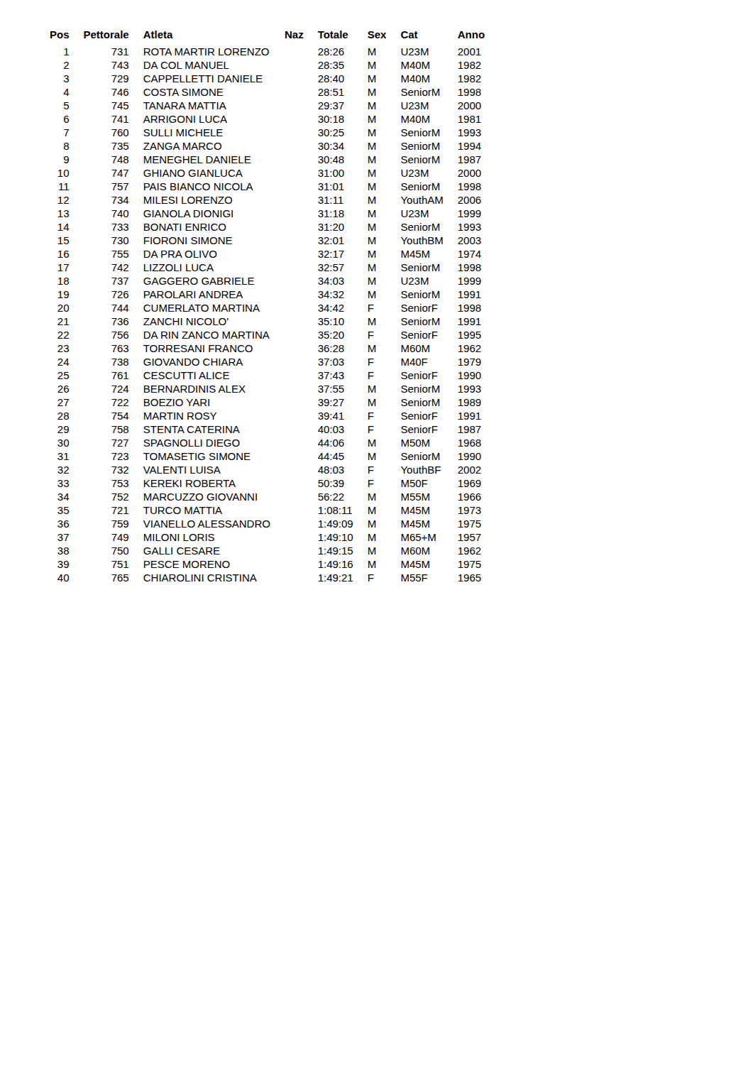| Pos | Pettorale | Atleta | Naz | Totale | Sex | Cat | Anno |
| --- | --- | --- | --- | --- | --- | --- | --- |
| 1 | 731 | ROTA MARTIR LORENZO | | 28:26 | M | U23M | 2001 |
| 2 | 743 | DA COL MANUEL | | 28:35 | M | M40M | 1982 |
| 3 | 729 | CAPPELLETTI DANIELE | | 28:40 | M | M40M | 1982 |
| 4 | 746 | COSTA SIMONE | | 28:51 | M | SeniorM | 1998 |
| 5 | 745 | TANARA MATTIA | | 29:37 | M | U23M | 2000 |
| 6 | 741 | ARRIGONI LUCA | | 30:18 | M | M40M | 1981 |
| 7 | 760 | SULLI MICHELE | | 30:25 | M | SeniorM | 1993 |
| 8 | 735 | ZANGA MARCO | | 30:34 | M | SeniorM | 1994 |
| 9 | 748 | MENEGHEL DANIELE | | 30:48 | M | SeniorM | 1987 |
| 10 | 747 | GHIANO GIANLUCA | | 31:00 | M | U23M | 2000 |
| 11 | 757 | PAIS BIANCO NICOLA | | 31:01 | M | SeniorM | 1998 |
| 12 | 734 | MILESI LORENZO | | 31:11 | M | YouthAM | 2006 |
| 13 | 740 | GIANOLA DIONIGI | | 31:18 | M | U23M | 1999 |
| 14 | 733 | BONATI ENRICO | | 31:20 | M | SeniorM | 1993 |
| 15 | 730 | FIORONI SIMONE | | 32:01 | M | YouthBM | 2003 |
| 16 | 755 | DA PRA OLIVO | | 32:17 | M | M45M | 1974 |
| 17 | 742 | LIZZOLI LUCA | | 32:57 | M | SeniorM | 1998 |
| 18 | 737 | GAGGERO GABRIELE | | 34:03 | M | U23M | 1999 |
| 19 | 726 | PAROLARI ANDREA | | 34:32 | M | SeniorM | 1991 |
| 20 | 744 | CUMERLATO MARTINA | | 34:42 | F | SeniorF | 1998 |
| 21 | 736 | ZANCHI NICOLO' | | 35:10 | M | SeniorM | 1991 |
| 22 | 756 | DA RIN ZANCO MARTINA | | 35:20 | F | SeniorF | 1995 |
| 23 | 763 | TORRESANI FRANCO | | 36:28 | M | M60M | 1962 |
| 24 | 738 | GIOVANDO CHIARA | | 37:03 | F | M40F | 1979 |
| 25 | 761 | CESCUTTI ALICE | | 37:43 | F | SeniorF | 1990 |
| 26 | 724 | BERNARDINIS ALEX | | 37:55 | M | SeniorM | 1993 |
| 27 | 722 | BOEZIO YARI | | 39:27 | M | SeniorM | 1989 |
| 28 | 754 | MARTIN ROSY | | 39:41 | F | SeniorF | 1991 |
| 29 | 758 | STENTA CATERINA | | 40:03 | F | SeniorF | 1987 |
| 30 | 727 | SPAGNOLLI DIEGO | | 44:06 | M | M50M | 1968 |
| 31 | 723 | TOMASETIG SIMONE | | 44:45 | M | SeniorM | 1990 |
| 32 | 732 | VALENTI LUISA | | 48:03 | F | YouthBF | 2002 |
| 33 | 753 | KEREKI ROBERTA | | 50:39 | F | M50F | 1969 |
| 34 | 752 | MARCUZZO GIOVANNI | | 56:22 | M | M55M | 1966 |
| 35 | 721 | TURCO MATTIA | | 1:08:11 | M | M45M | 1973 |
| 36 | 759 | VIANELLO ALESSANDRO | | 1:49:09 | M | M45M | 1975 |
| 37 | 749 | MILONI LORIS | | 1:49:10 | M | M65+M | 1957 |
| 38 | 750 | GALLI CESARE | | 1:49:15 | M | M60M | 1962 |
| 39 | 751 | PESCE MORENO | | 1:49:16 | M | M45M | 1975 |
| 40 | 765 | CHIAROLINI CRISTINA | | 1:49:21 | F | M55F | 1965 |